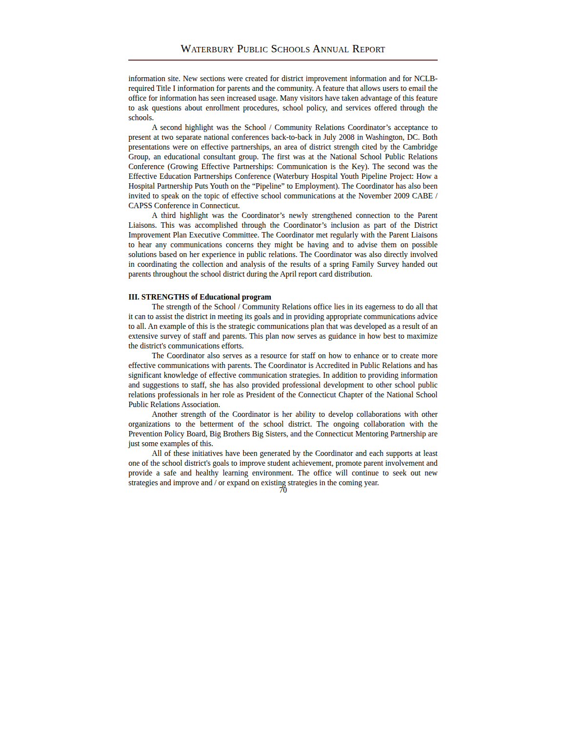Waterbury Public Schools Annual Report
information site. New sections were created for district improvement information and for NCLB-required Title I information for parents and the community. A feature that allows users to email the office for information has seen increased usage. Many visitors have taken advantage of this feature to ask questions about enrollment procedures, school policy, and services offered through the schools.
A second highlight was the School / Community Relations Coordinator’s acceptance to present at two separate national conferences back-to-back in July 2008 in Washington, DC. Both presentations were on effective partnerships, an area of district strength cited by the Cambridge Group, an educational consultant group. The first was at the National School Public Relations Conference (Growing Effective Partnerships: Communication is the Key). The second was the Effective Education Partnerships Conference (Waterbury Hospital Youth Pipeline Project: How a Hospital Partnership Puts Youth on the “Pipeline” to Employment). The Coordinator has also been invited to speak on the topic of effective school communications at the November 2009 CABE / CAPSS Conference in Connecticut.
A third highlight was the Coordinator’s newly strengthened connection to the Parent Liaisons. This was accomplished through the Coordinator’s inclusion as part of the District Improvement Plan Executive Committee. The Coordinator met regularly with the Parent Liaisons to hear any communications concerns they might be having and to advise them on possible solutions based on her experience in public relations. The Coordinator was also directly involved in coordinating the collection and analysis of the results of a spring Family Survey handed out parents throughout the school district during the April report card distribution.
III. STRENGTHS of Educational program
The strength of the School / Community Relations office lies in its eagerness to do all that it can to assist the district in meeting its goals and in providing appropriate communications advice to all. An example of this is the strategic communications plan that was developed as a result of an extensive survey of staff and parents. This plan now serves as guidance in how best to maximize the district's communications efforts.
The Coordinator also serves as a resource for staff on how to enhance or to create more effective communications with parents. The Coordinator is Accredited in Public Relations and has significant knowledge of effective communication strategies. In addition to providing information and suggestions to staff, she has also provided professional development to other school public relations professionals in her role as President of the Connecticut Chapter of the National School Public Relations Association.
Another strength of the Coordinator is her ability to develop collaborations with other organizations to the betterment of the school district. The ongoing collaboration with the Prevention Policy Board, Big Brothers Big Sisters, and the Connecticut Mentoring Partnership are just some examples of this.
All of these initiatives have been generated by the Coordinator and each supports at least one of the school district's goals to improve student achievement, promote parent involvement and provide a safe and healthy learning environment. The office will continue to seek out new strategies and improve and / or expand on existing strategies in the coming year.
70